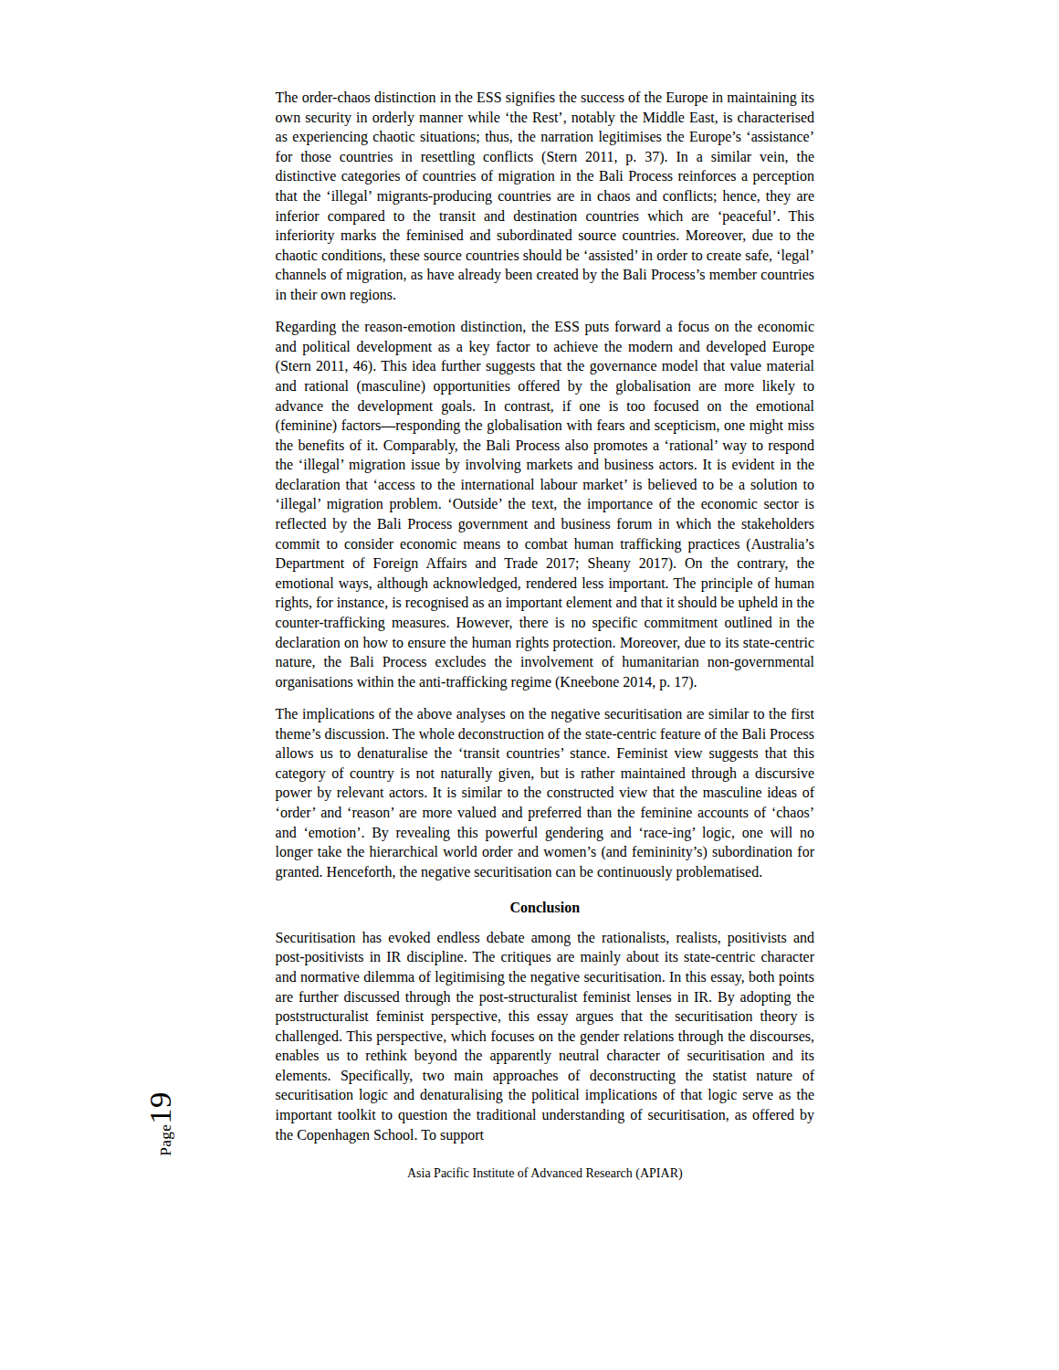The order-chaos distinction in the ESS signifies the success of the Europe in maintaining its own security in orderly manner while ‘the Rest’, notably the Middle East, is characterised as experiencing chaotic situations; thus, the narration legitimises the Europe’s ‘assistance’ for those countries in resettling conflicts (Stern 2011, p. 37). In a similar vein, the distinctive categories of countries of migration in the Bali Process reinforces a perception that the ‘illegal’ migrants-producing countries are in chaos and conflicts; hence, they are inferior compared to the transit and destination countries which are ‘peaceful’. This inferiority marks the feminised and subordinated source countries. Moreover, due to the chaotic conditions, these source countries should be ‘assisted’ in order to create safe, ‘legal’ channels of migration, as have already been created by the Bali Process’s member countries in their own regions.
Regarding the reason-emotion distinction, the ESS puts forward a focus on the economic and political development as a key factor to achieve the modern and developed Europe (Stern 2011, 46). This idea further suggests that the governance model that value material and rational (masculine) opportunities offered by the globalisation are more likely to advance the development goals. In contrast, if one is too focused on the emotional (feminine) factors—responding the globalisation with fears and scepticism, one might miss the benefits of it. Comparably, the Bali Process also promotes a ‘rational’ way to respond the ‘illegal’ migration issue by involving markets and business actors. It is evident in the declaration that ‘access to the international labour market’ is believed to be a solution to ‘illegal’ migration problem. ‘Outside’ the text, the importance of the economic sector is reflected by the Bali Process government and business forum in which the stakeholders commit to consider economic means to combat human trafficking practices (Australia’s Department of Foreign Affairs and Trade 2017; Sheany 2017). On the contrary, the emotional ways, although acknowledged, rendered less important. The principle of human rights, for instance, is recognised as an important element and that it should be upheld in the counter-trafficking measures. However, there is no specific commitment outlined in the declaration on how to ensure the human rights protection. Moreover, due to its state-centric nature, the Bali Process excludes the involvement of humanitarian non-governmental organisations within the anti-trafficking regime (Kneebone 2014, p. 17).
The implications of the above analyses on the negative securitisation are similar to the first theme’s discussion. The whole deconstruction of the state-centric feature of the Bali Process allows us to denaturalise the ‘transit countries’ stance. Feminist view suggests that this category of country is not naturally given, but is rather maintained through a discursive power by relevant actors. It is similar to the constructed view that the masculine ideas of ‘order’ and ‘reason’ are more valued and preferred than the feminine accounts of ‘chaos’ and ‘emotion’. By revealing this powerful gendering and ‘race-ing’ logic, one will no longer take the hierarchical world order and women’s (and femininity’s) subordination for granted. Henceforth, the negative securitisation can be continuously problematised.
Conclusion
Securitisation has evoked endless debate among the rationalists, realists, positivists and post-positivists in IR discipline. The critiques are mainly about its state-centric character and normative dilemma of legitimising the negative securitisation. In this essay, both points are further discussed through the post-structuralist feminist lenses in IR. By adopting the poststructuralist feminist perspective, this essay argues that the securitisation theory is challenged. This perspective, which focuses on the gender relations through the discourses, enables us to rethink beyond the apparently neutral character of securitisation and its elements. Specifically, two main approaches of deconstructing the statist nature of securitisation logic and denaturalising the political implications of that logic serve as the important toolkit to question the traditional understanding of securitisation, as offered by the Copenhagen School. To support
Page19
Asia Pacific Institute of Advanced Research (APIAR)